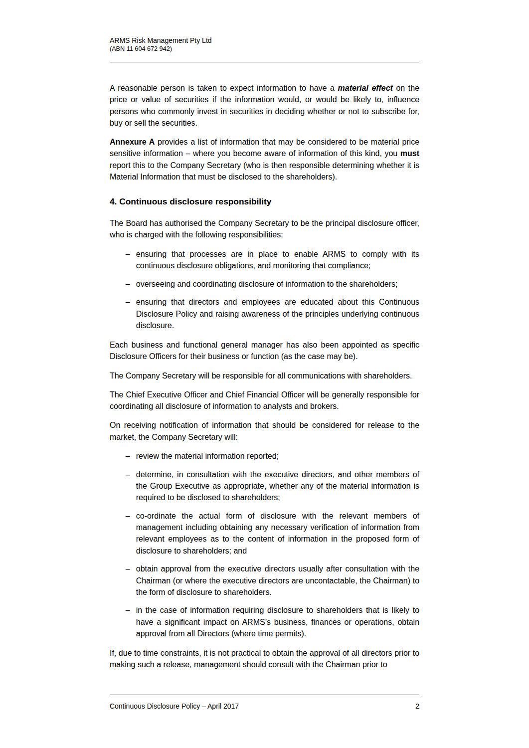ARMS Risk Management Pty Ltd (ABN 11 604 672 942)
A reasonable person is taken to expect information to have a material effect on the price or value of securities if the information would, or would be likely to, influence persons who commonly invest in securities in deciding whether or not to subscribe for, buy or sell the securities.
Annexure A provides a list of information that may be considered to be material price sensitive information – where you become aware of information of this kind, you must report this to the Company Secretary (who is then responsible determining whether it is Material Information that must be disclosed to the shareholders).
4. Continuous disclosure responsibility
The Board has authorised the Company Secretary to be the principal disclosure officer, who is charged with the following responsibilities:
ensuring that processes are in place to enable ARMS to comply with its continuous disclosure obligations, and monitoring that compliance;
overseeing and coordinating disclosure of information to the shareholders;
ensuring that directors and employees are educated about this Continuous Disclosure Policy and raising awareness of the principles underlying continuous disclosure.
Each business and functional general manager has also been appointed as specific Disclosure Officers for their business or function (as the case may be).
The Company Secretary will be responsible for all communications with shareholders.
The Chief Executive Officer and Chief Financial Officer will be generally responsible for coordinating all disclosure of information to analysts and brokers.
On receiving notification of information that should be considered for release to the market, the Company Secretary will:
review the material information reported;
determine, in consultation with the executive directors, and other members of the Group Executive as appropriate, whether any of the material information is required to be disclosed to shareholders;
co-ordinate the actual form of disclosure with the relevant members of management including obtaining any necessary verification of information from relevant employees as to the content of information in the proposed form of disclosure to shareholders; and
obtain approval from the executive directors usually after consultation with the Chairman (or where the executive directors are uncontactable, the Chairman) to the form of disclosure to shareholders.
in the case of information requiring disclosure to shareholders that is likely to have a significant impact on ARMS’s business, finances or operations, obtain approval from all Directors (where time permits).
If, due to time constraints, it is not practical to obtain the approval of all directors prior to making such a release, management should consult with the Chairman prior to
Continuous Disclosure Policy – April 2017 2